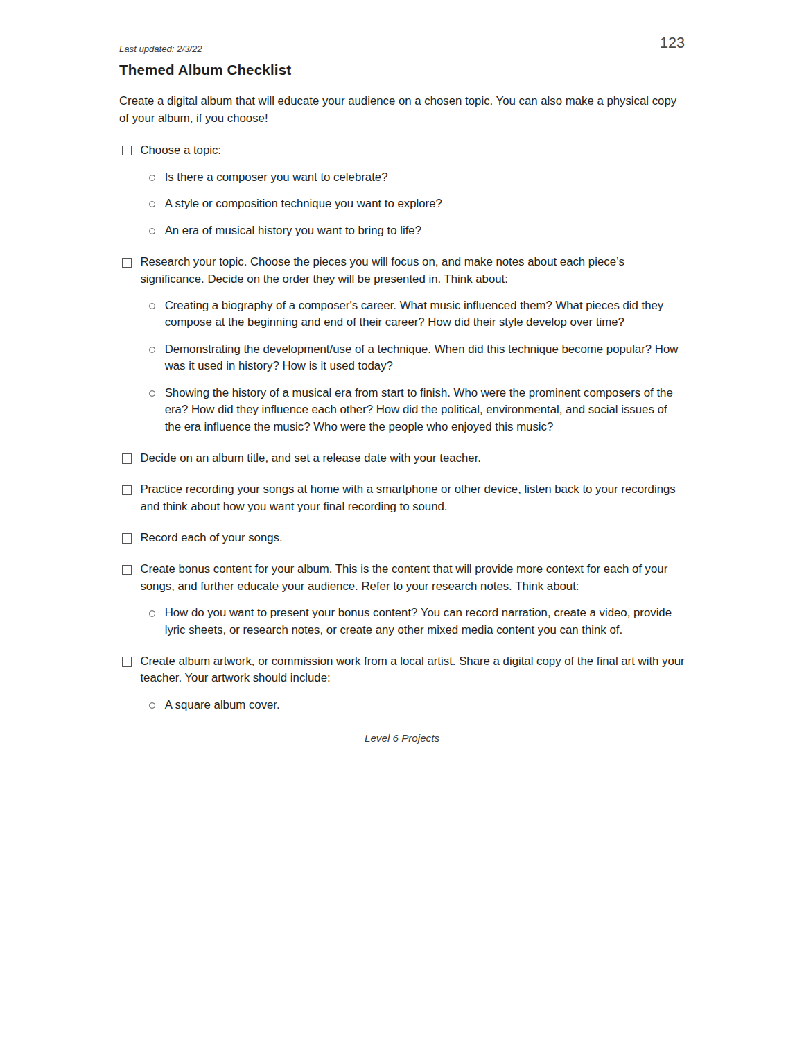Last updated: 2/3/22 123
Themed Album Checklist
Create a digital album that will educate your audience on a chosen topic. You can also make a physical copy of your album, if you choose!
Choose a topic:
Is there a composer you want to celebrate?
A style or composition technique you want to explore?
An era of musical history you want to bring to life?
Research your topic. Choose the pieces you will focus on, and make notes about each piece’s significance. Decide on the order they will be presented in. Think about:
Creating a biography of a composer's career. What music influenced them? What pieces did they compose at the beginning and end of their career? How did their style develop over time?
Demonstrating the development/use of a technique. When did this technique become popular? How was it used in history? How is it used today?
Showing the history of a musical era from start to finish. Who were the prominent composers of the era? How did they influence each other? How did the political, environmental, and social issues of the era influence the music? Who were the people who enjoyed this music?
Decide on an album title, and set a release date with your teacher.
Practice recording your songs at home with a smartphone or other device, listen back to your recordings and think about how you want your final recording to sound.
Record each of your songs.
Create bonus content for your album. This is the content that will provide more context for each of your songs, and further educate your audience. Refer to your research notes. Think about:
How do you want to present your bonus content? You can record narration, create a video, provide lyric sheets, or research notes, or create any other mixed media content you can think of.
Create album artwork, or commission work from a local artist. Share a digital copy of the final art with your teacher. Your artwork should include:
A square album cover.
Level 6 Projects